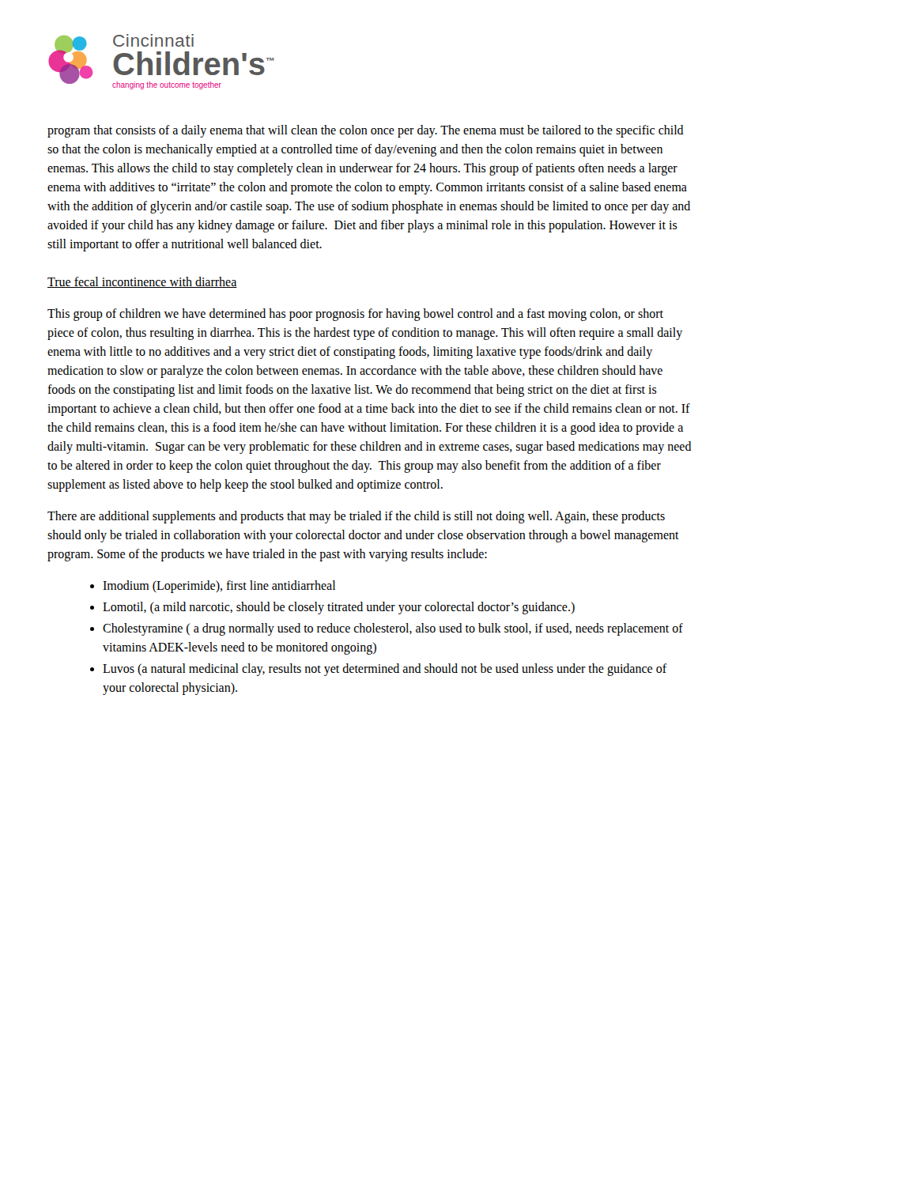Cincinnati Children's™ changing the outcome together
program that consists of a daily enema that will clean the colon once per day. The enema must be tailored to the specific child so that the colon is mechanically emptied at a controlled time of day/evening and then the colon remains quiet in between enemas. This allows the child to stay completely clean in underwear for 24 hours. This group of patients often needs a larger enema with additives to “irritate” the colon and promote the colon to empty. Common irritants consist of a saline based enema with the addition of glycerin and/or castile soap. The use of sodium phosphate in enemas should be limited to once per day and avoided if your child has any kidney damage or failure. Diet and fiber plays a minimal role in this population. However it is still important to offer a nutritional well balanced diet.
True fecal incontinence with diarrhea
This group of children we have determined has poor prognosis for having bowel control and a fast moving colon, or short piece of colon, thus resulting in diarrhea. This is the hardest type of condition to manage. This will often require a small daily enema with little to no additives and a very strict diet of constipating foods, limiting laxative type foods/drink and daily medication to slow or paralyze the colon between enemas. In accordance with the table above, these children should have foods on the constipating list and limit foods on the laxative list. We do recommend that being strict on the diet at first is important to achieve a clean child, but then offer one food at a time back into the diet to see if the child remains clean or not. If the child remains clean, this is a food item he/she can have without limitation. For these children it is a good idea to provide a daily multi-vitamin. Sugar can be very problematic for these children and in extreme cases, sugar based medications may need to be altered in order to keep the colon quiet throughout the day. This group may also benefit from the addition of a fiber supplement as listed above to help keep the stool bulked and optimize control.
There are additional supplements and products that may be trialed if the child is still not doing well. Again, these products should only be trialed in collaboration with your colorectal doctor and under close observation through a bowel management program. Some of the products we have trialed in the past with varying results include:
Imodium (Loperimide), first line antidiarrheal
Lomotil, (a mild narcotic, should be closely titrated under your colorectal doctor’s guidance.)
Cholestyramine ( a drug normally used to reduce cholesterol, also used to bulk stool, if used, needs replacement of vitamins ADEK-levels need to be monitored ongoing)
Luvos (a natural medicinal clay, results not yet determined and should not be used unless under the guidance of your colorectal physician).